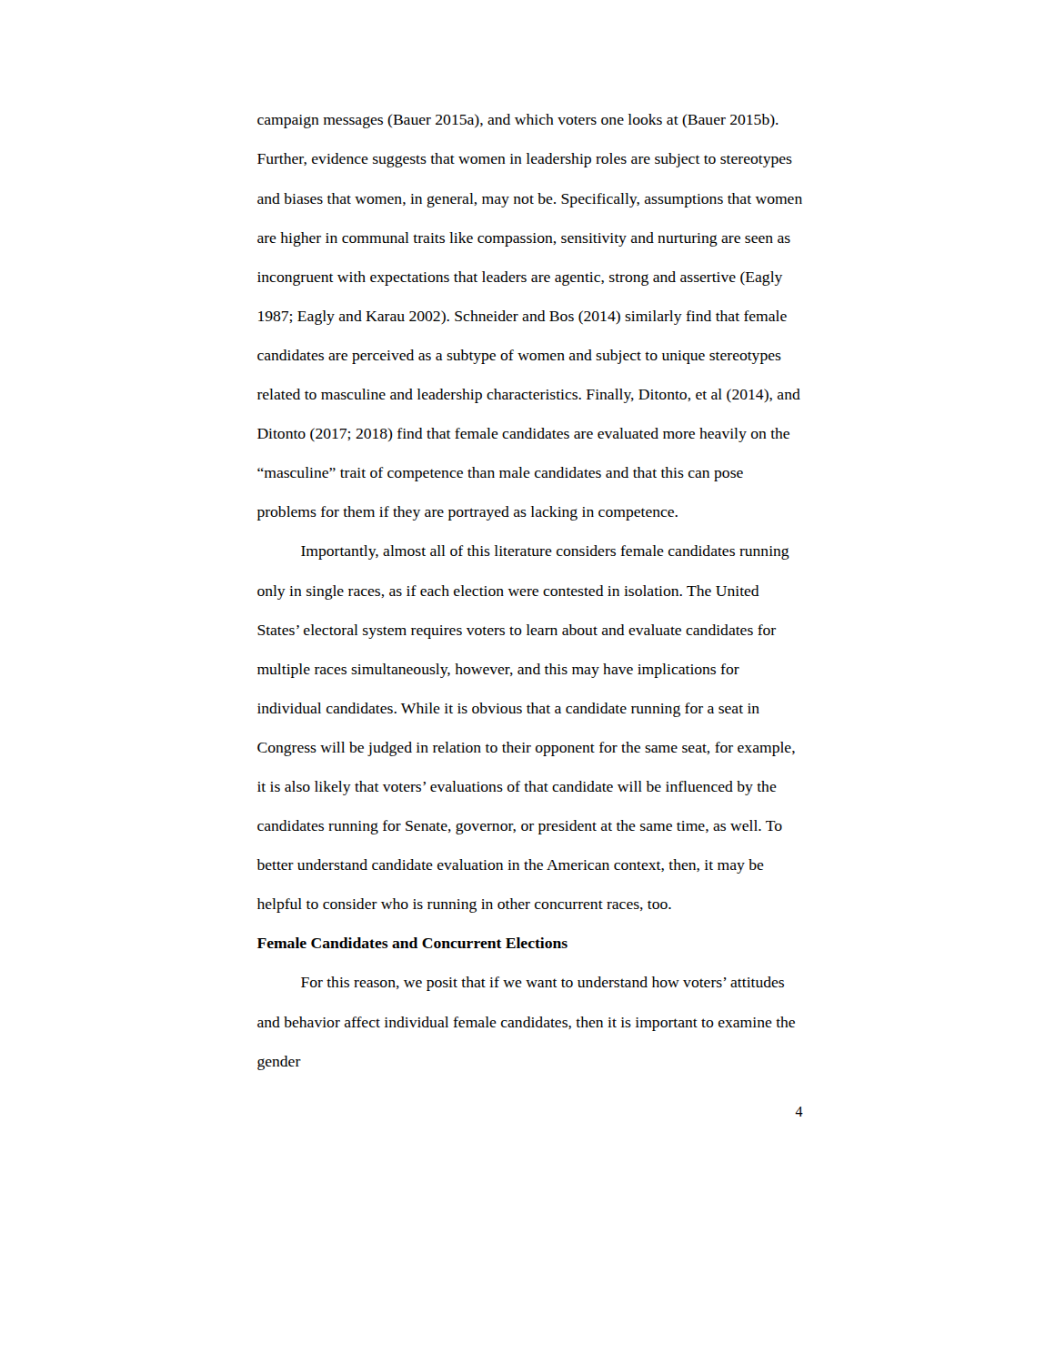campaign messages (Bauer 2015a), and which voters one looks at (Bauer 2015b). Further, evidence suggests that women in leadership roles are subject to stereotypes and biases that women, in general, may not be. Specifically, assumptions that women are higher in communal traits like compassion, sensitivity and nurturing are seen as incongruent with expectations that leaders are agentic, strong and assertive (Eagly 1987; Eagly and Karau 2002). Schneider and Bos (2014) similarly find that female candidates are perceived as a subtype of women and subject to unique stereotypes related to masculine and leadership characteristics. Finally, Ditonto, et al (2014), and Ditonto (2017; 2018) find that female candidates are evaluated more heavily on the “masculine” trait of competence than male candidates and that this can pose problems for them if they are portrayed as lacking in competence.
Importantly, almost all of this literature considers female candidates running only in single races, as if each election were contested in isolation. The United States’ electoral system requires voters to learn about and evaluate candidates for multiple races simultaneously, however, and this may have implications for individual candidates. While it is obvious that a candidate running for a seat in Congress will be judged in relation to their opponent for the same seat, for example, it is also likely that voters’ evaluations of that candidate will be influenced by the candidates running for Senate, governor, or president at the same time, as well. To better understand candidate evaluation in the American context, then, it may be helpful to consider who is running in other concurrent races, too.
Female Candidates and Concurrent Elections
For this reason, we posit that if we want to understand how voters’ attitudes and behavior affect individual female candidates, then it is important to examine the gender
4